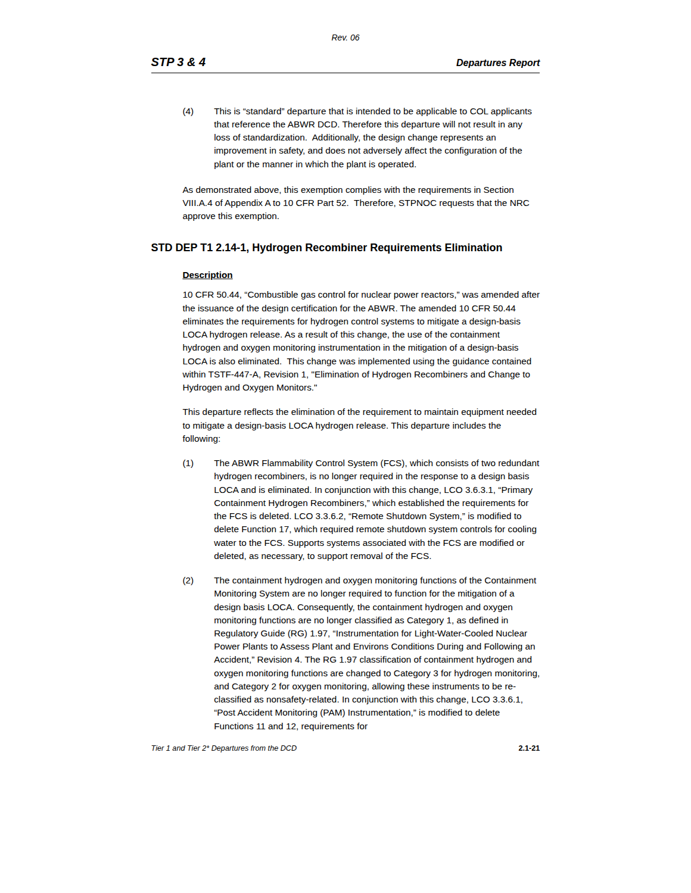Rev. 06
STP 3 & 4
Departures Report
(4) This is “standard” departure that is intended to be applicable to COL applicants that reference the ABWR DCD. Therefore this departure will not result in any loss of standardization. Additionally, the design change represents an improvement in safety, and does not adversely affect the configuration of the plant or the manner in which the plant is operated.
As demonstrated above, this exemption complies with the requirements in Section VIII.A.4 of Appendix A to 10 CFR Part 52. Therefore, STPNOC requests that the NRC approve this exemption.
STD DEP T1 2.14-1, Hydrogen Recombiner Requirements Elimination
Description
10 CFR 50.44, “Combustible gas control for nuclear power reactors,” was amended after the issuance of the design certification for the ABWR. The amended 10 CFR 50.44 eliminates the requirements for hydrogen control systems to mitigate a design-basis LOCA hydrogen release. As a result of this change, the use of the containment hydrogen and oxygen monitoring instrumentation in the mitigation of a design-basis LOCA is also eliminated. This change was implemented using the guidance contained within TSTF-447-A, Revision 1, "Elimination of Hydrogen Recombiners and Change to Hydrogen and Oxygen Monitors."
This departure reflects the elimination of the requirement to maintain equipment needed to mitigate a design-basis LOCA hydrogen release. This departure includes the following:
(1) The ABWR Flammability Control System (FCS), which consists of two redundant hydrogen recombiners, is no longer required in the response to a design basis LOCA and is eliminated. In conjunction with this change, LCO 3.6.3.1, “Primary Containment Hydrogen Recombiners,” which established the requirements for the FCS is deleted. LCO 3.3.6.2, “Remote Shutdown System,” is modified to delete Function 17, which required remote shutdown system controls for cooling water to the FCS. Supports systems associated with the FCS are modified or deleted, as necessary, to support removal of the FCS.
(2) The containment hydrogen and oxygen monitoring functions of the Containment Monitoring System are no longer required to function for the mitigation of a design basis LOCA. Consequently, the containment hydrogen and oxygen monitoring functions are no longer classified as Category 1, as defined in Regulatory Guide (RG) 1.97, “Instrumentation for Light-Water-Cooled Nuclear Power Plants to Assess Plant and Environs Conditions During and Following an Accident,” Revision 4. The RG 1.97 classification of containment hydrogen and oxygen monitoring functions are changed to Category 3 for hydrogen monitoring, and Category 2 for oxygen monitoring, allowing these instruments to be re-classified as nonsafety-related. In conjunction with this change, LCO 3.3.6.1, “Post Accident Monitoring (PAM) Instrumentation,” is modified to delete Functions 11 and 12, requirements for
Tier 1 and Tier 2* Departures from the DCD
2.1-21